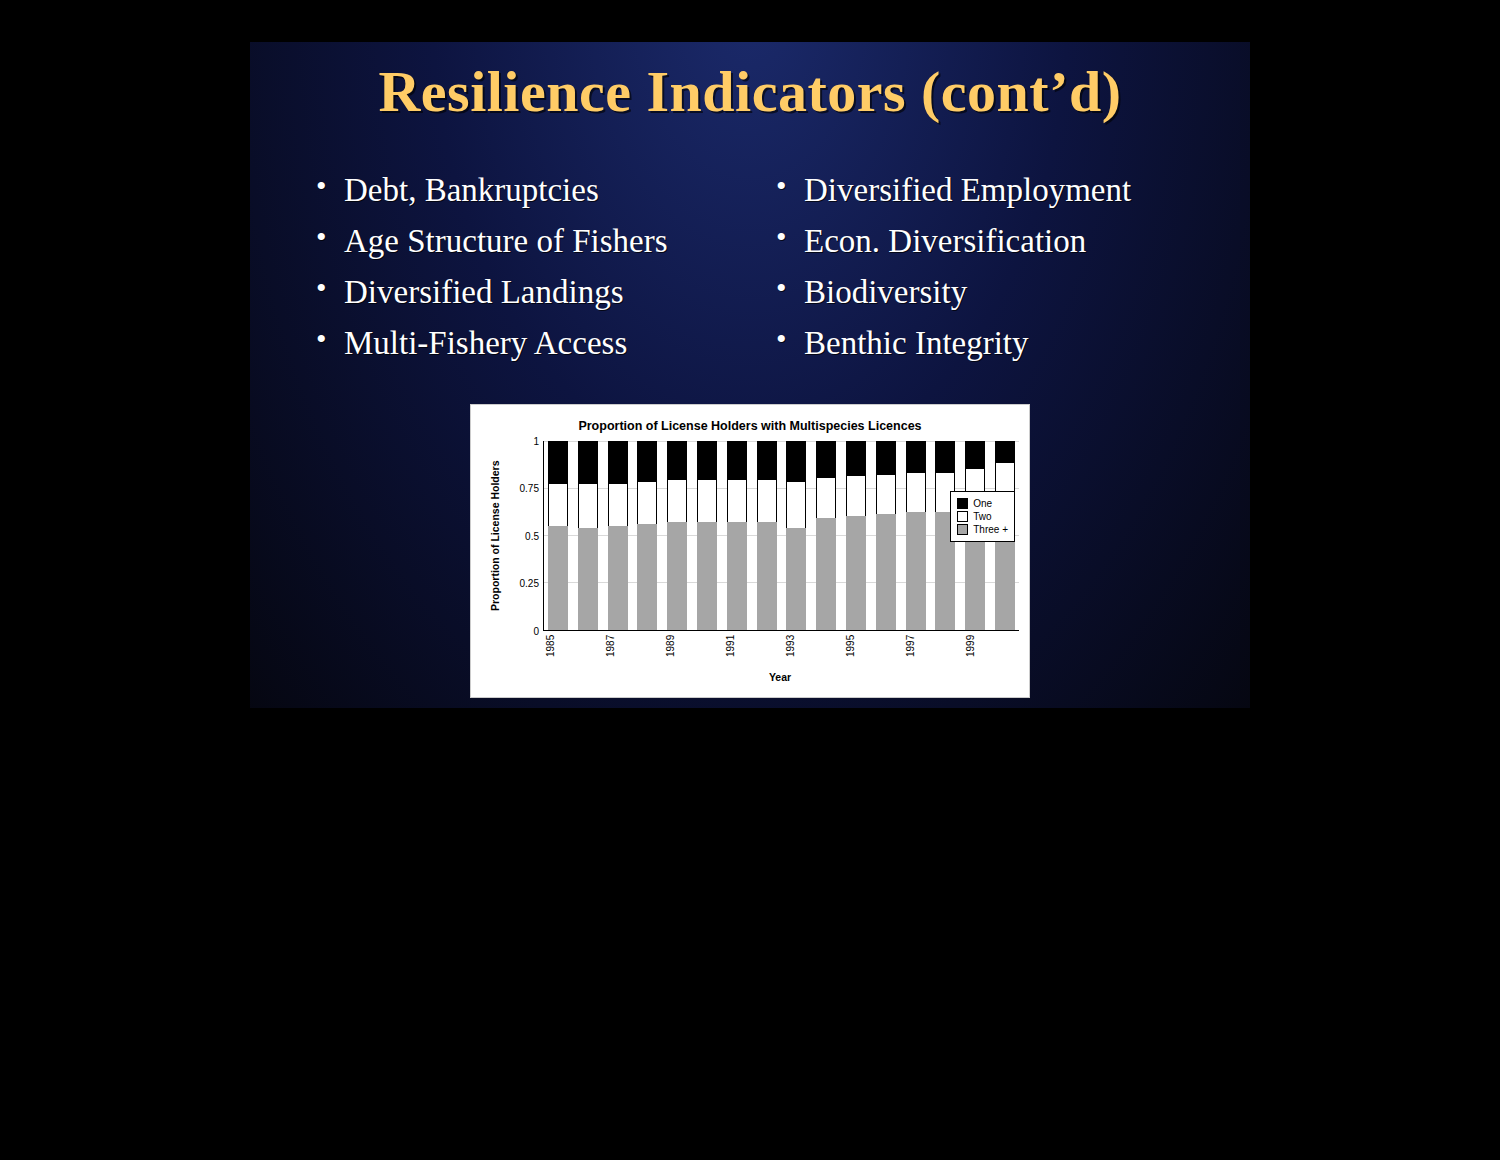Resilience Indicators (cont’d)
Debt, Bankruptcies
Age Structure of Fishers
Diversified Landings
Multi-Fishery Access
Diversified Employment
Econ. Diversification
Biodiversity
Benthic Integrity
Proportion of License Holders with Multispecies Licences
Proportion of License Holders
1 0.75 0.5 0.25 0
1985 1987 1989 1991 1993 1995 1997 1999
Year
One
Two
Three +